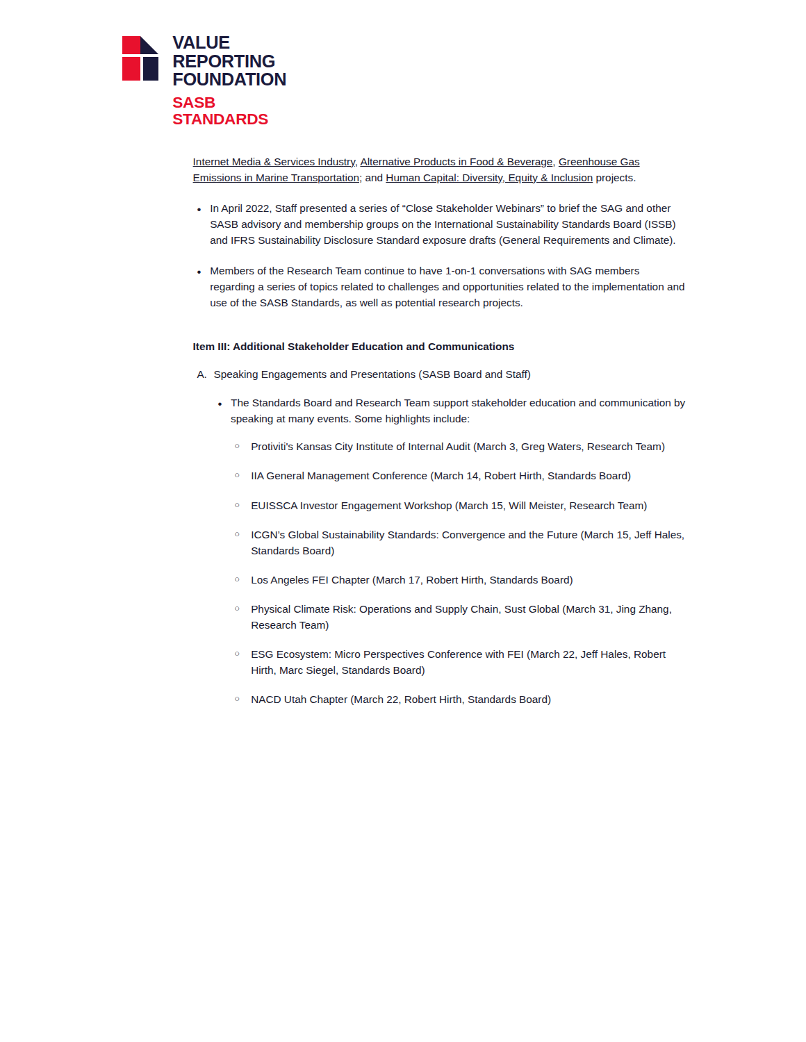Value
Reporting
Foundation
SASB
Standards
Internet Media & Services Industry, Alternative Products in Food & Beverage, Greenhouse Gas Emissions in Marine Transportation; and Human Capital: Diversity, Equity & Inclusion projects.
In April 2022, Staff presented a series of “Close Stakeholder Webinars” to brief the SAG and other SASB advisory and membership groups on the International Sustainability Standards Board (ISSB) and IFRS Sustainability Disclosure Standard exposure drafts (General Requirements and Climate).
Members of the Research Team continue to have 1-on-1 conversations with SAG members regarding a series of topics related to challenges and opportunities related to the implementation and use of the SASB Standards, as well as potential research projects.
Item III: Additional Stakeholder Education and Communications
Speaking Engagements and Presentations (SASB Board and Staff)
The Standards Board and Research Team support stakeholder education and communication by speaking at many events. Some highlights include:
Protiviti's Kansas City Institute of Internal Audit (March 3, Greg Waters, Research Team)
IIA General Management Conference (March 14, Robert Hirth, Standards Board)
EUISSCA Investor Engagement Workshop (March 15, Will Meister, Research Team)
ICGN’s Global Sustainability Standards: Convergence and the Future (March 15, Jeff Hales, Standards Board)
Los Angeles FEI Chapter (March 17, Robert Hirth, Standards Board)
Physical Climate Risk: Operations and Supply Chain, Sust Global (March 31, Jing Zhang, Research Team)
ESG Ecosystem: Micro Perspectives Conference with FEI (March 22, Jeff Hales, Robert Hirth, Marc Siegel, Standards Board)
NACD Utah Chapter (March 22, Robert Hirth, Standards Board)